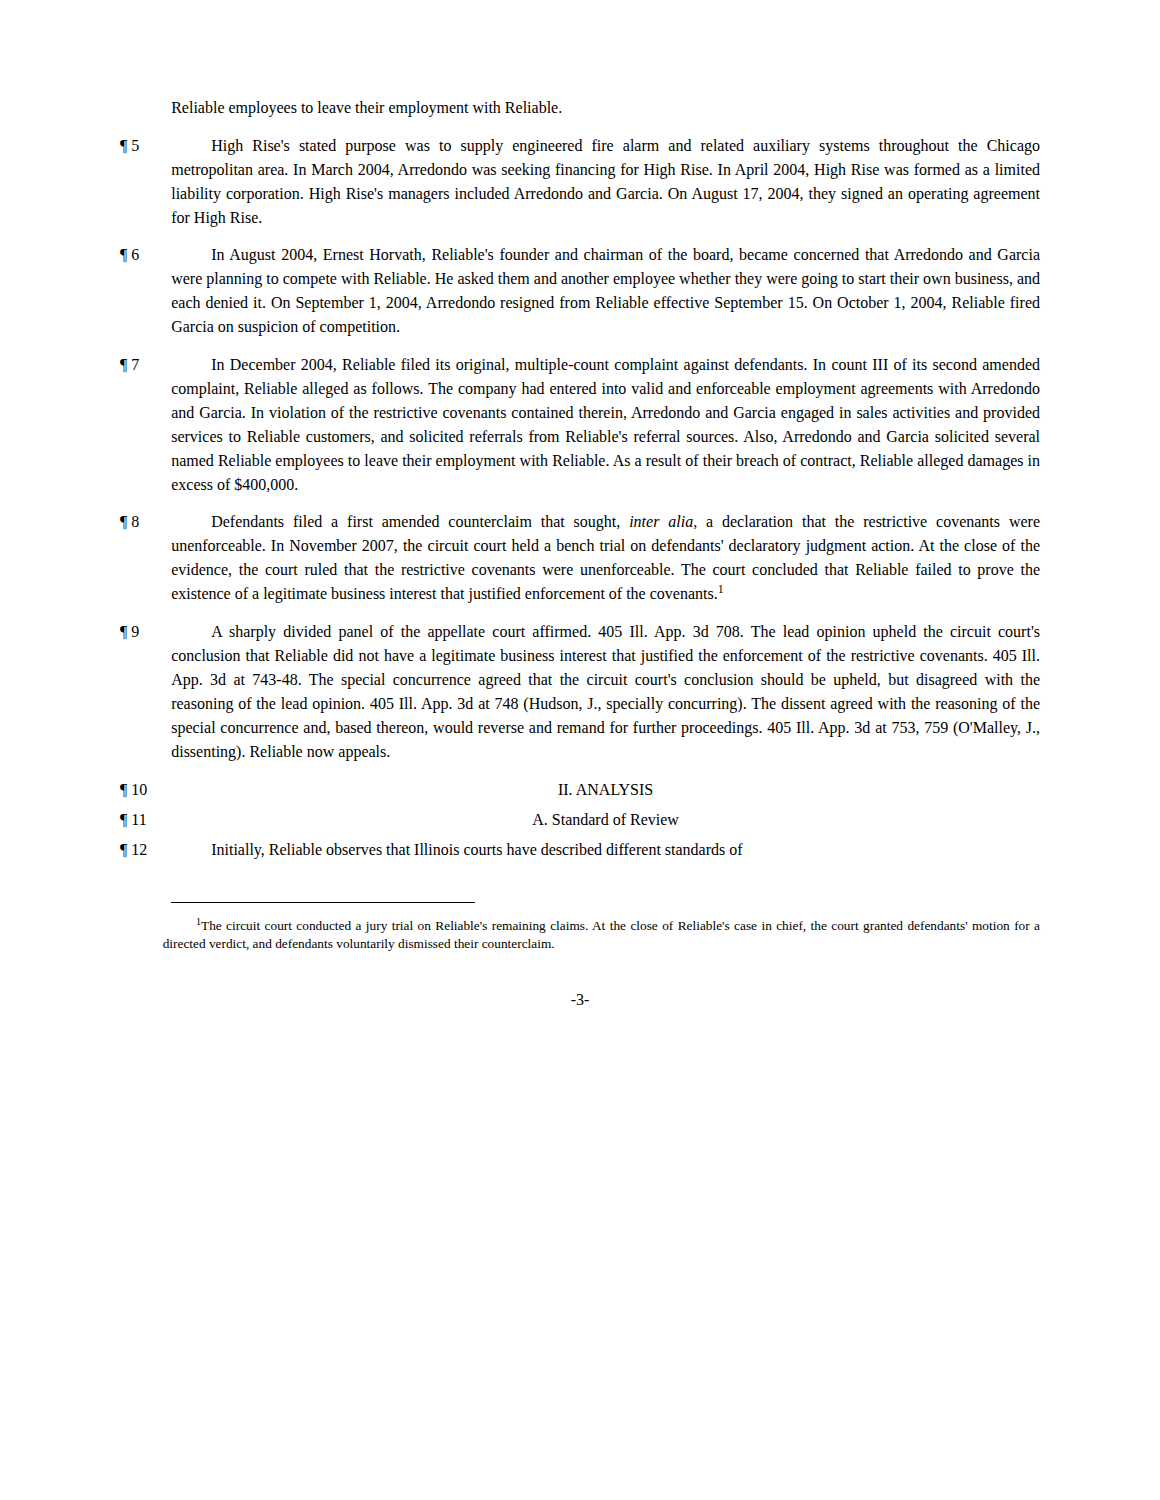Reliable employees to leave their employment with Reliable.
¶ 5
High Rise's stated purpose was to supply engineered fire alarm and related auxiliary systems throughout the Chicago metropolitan area. In March 2004, Arredondo was seeking financing for High Rise. In April 2004, High Rise was formed as a limited liability corporation. High Rise's managers included Arredondo and Garcia. On August 17, 2004, they signed an operating agreement for High Rise.
¶ 6
In August 2004, Ernest Horvath, Reliable's founder and chairman of the board, became concerned that Arredondo and Garcia were planning to compete with Reliable. He asked them and another employee whether they were going to start their own business, and each denied it. On September 1, 2004, Arredondo resigned from Reliable effective September 15. On October 1, 2004, Reliable fired Garcia on suspicion of competition.
¶ 7
In December 2004, Reliable filed its original, multiple-count complaint against defendants. In count III of its second amended complaint, Reliable alleged as follows. The company had entered into valid and enforceable employment agreements with Arredondo and Garcia. In violation of the restrictive covenants contained therein, Arredondo and Garcia engaged in sales activities and provided services to Reliable customers, and solicited referrals from Reliable's referral sources. Also, Arredondo and Garcia solicited several named Reliable employees to leave their employment with Reliable. As a result of their breach of contract, Reliable alleged damages in excess of $400,000.
¶ 8
Defendants filed a first amended counterclaim that sought, inter alia, a declaration that the restrictive covenants were unenforceable. In November 2007, the circuit court held a bench trial on defendants' declaratory judgment action. At the close of the evidence, the court ruled that the restrictive covenants were unenforceable. The court concluded that Reliable failed to prove the existence of a legitimate business interest that justified enforcement of the covenants.1
¶ 9
A sharply divided panel of the appellate court affirmed. 405 Ill. App. 3d 708. The lead opinion upheld the circuit court's conclusion that Reliable did not have a legitimate business interest that justified the enforcement of the restrictive covenants. 405 Ill. App. 3d at 743-48. The special concurrence agreed that the circuit court's conclusion should be upheld, but disagreed with the reasoning of the lead opinion. 405 Ill. App. 3d at 748 (Hudson, J., specially concurring). The dissent agreed with the reasoning of the special concurrence and, based thereon, would reverse and remand for further proceedings. 405 Ill. App. 3d at 753, 759 (O'Malley, J., dissenting). Reliable now appeals.
¶ 10
II. ANALYSIS
¶ 11
A. Standard of Review
¶ 12
Initially, Reliable observes that Illinois courts have described different standards of
1The circuit court conducted a jury trial on Reliable's remaining claims. At the close of Reliable's case in chief, the court granted defendants' motion for a directed verdict, and defendants voluntarily dismissed their counterclaim.
-3-